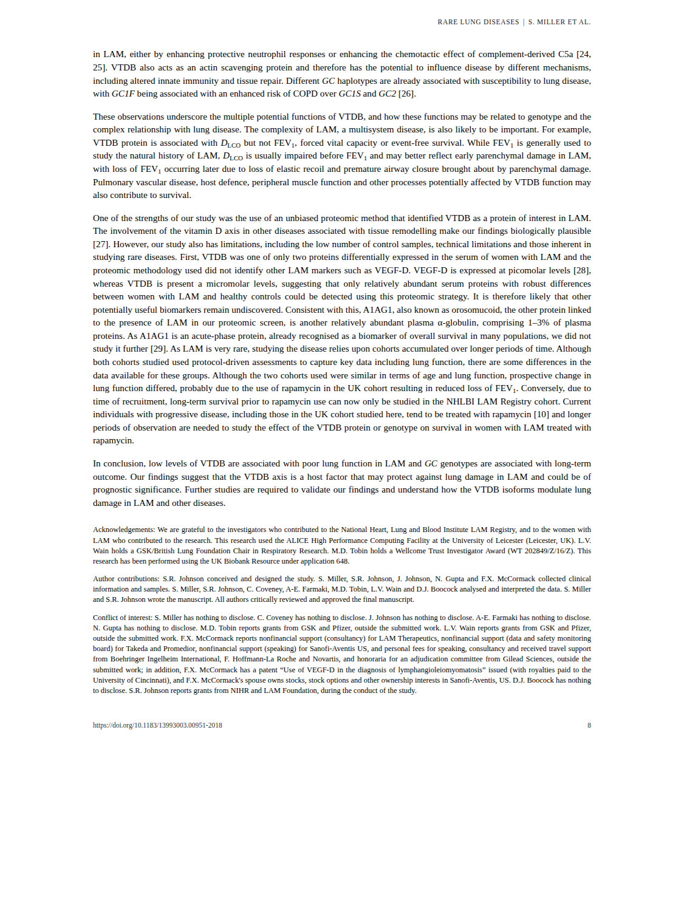RARE LUNG DISEASES|S. MILLER ET AL.
in LAM, either by enhancing protective neutrophil responses or enhancing the chemotactic effect of complement-derived C5a [24, 25]. VTDB also acts as an actin scavenging protein and therefore has the potential to influence disease by different mechanisms, including altered innate immunity and tissue repair. Different GC haplotypes are already associated with susceptibility to lung disease, with GC1F being associated with an enhanced risk of COPD over GC1S and GC2 [26].
These observations underscore the multiple potential functions of VTDB, and how these functions may be related to genotype and the complex relationship with lung disease. The complexity of LAM, a multisystem disease, is also likely to be important. For example, VTDB protein is associated with DLCO but not FEV1, forced vital capacity or event-free survival. While FEV1 is generally used to study the natural history of LAM, DLCO is usually impaired before FEV1 and may better reflect early parenchymal damage in LAM, with loss of FEV1 occurring later due to loss of elastic recoil and premature airway closure brought about by parenchymal damage. Pulmonary vascular disease, host defence, peripheral muscle function and other processes potentially affected by VTDB function may also contribute to survival.
One of the strengths of our study was the use of an unbiased proteomic method that identified VTDB as a protein of interest in LAM. The involvement of the vitamin D axis in other diseases associated with tissue remodelling make our findings biologically plausible [27]. However, our study also has limitations, including the low number of control samples, technical limitations and those inherent in studying rare diseases. First, VTDB was one of only two proteins differentially expressed in the serum of women with LAM and the proteomic methodology used did not identify other LAM markers such as VEGF-D. VEGF-D is expressed at picomolar levels [28], whereas VTDB is present a micromolar levels, suggesting that only relatively abundant serum proteins with robust differences between women with LAM and healthy controls could be detected using this proteomic strategy. It is therefore likely that other potentially useful biomarkers remain undiscovered. Consistent with this, A1AG1, also known as orosomucoid, the other protein linked to the presence of LAM in our proteomic screen, is another relatively abundant plasma α-globulin, comprising 1–3% of plasma proteins. As A1AG1 is an acute-phase protein, already recognised as a biomarker of overall survival in many populations, we did not study it further [29]. As LAM is very rare, studying the disease relies upon cohorts accumulated over longer periods of time. Although both cohorts studied used protocol-driven assessments to capture key data including lung function, there are some differences in the data available for these groups. Although the two cohorts used were similar in terms of age and lung function, prospective change in lung function differed, probably due to the use of rapamycin in the UK cohort resulting in reduced loss of FEV1. Conversely, due to time of recruitment, long-term survival prior to rapamycin use can now only be studied in the NHLBI LAM Registry cohort. Current individuals with progressive disease, including those in the UK cohort studied here, tend to be treated with rapamycin [10] and longer periods of observation are needed to study the effect of the VTDB protein or genotype on survival in women with LAM treated with rapamycin.
In conclusion, low levels of VTDB are associated with poor lung function in LAM and GC genotypes are associated with long-term outcome. Our findings suggest that the VTDB axis is a host factor that may protect against lung damage in LAM and could be of prognostic significance. Further studies are required to validate our findings and understand how the VTDB isoforms modulate lung damage in LAM and other diseases.
Acknowledgements: We are grateful to the investigators who contributed to the National Heart, Lung and Blood Institute LAM Registry, and to the women with LAM who contributed to the research. This research used the ALICE High Performance Computing Facility at the University of Leicester (Leicester, UK). L.V. Wain holds a GSK/British Lung Foundation Chair in Respiratory Research. M.D. Tobin holds a Wellcome Trust Investigator Award (WT 202849/Z/16/Z). This research has been performed using the UK Biobank Resource under application 648.
Author contributions: S.R. Johnson conceived and designed the study. S. Miller, S.R. Johnson, J. Johnson, N. Gupta and F.X. McCormack collected clinical information and samples. S. Miller, S.R. Johnson, C. Coveney, A-E. Farmaki, M.D. Tobin, L.V. Wain and D.J. Boocock analysed and interpreted the data. S. Miller and S.R. Johnson wrote the manuscript. All authors critically reviewed and approved the final manuscript.
Conflict of interest: S. Miller has nothing to disclose. C. Coveney has nothing to disclose. J. Johnson has nothing to disclose. A-E. Farmaki has nothing to disclose. N. Gupta has nothing to disclose. M.D. Tobin reports grants from GSK and Pfizer, outside the submitted work. L.V. Wain reports grants from GSK and Pfizer, outside the submitted work. F.X. McCormack reports nonfinancial support (consultancy) for LAM Therapeutics, nonfinancial support (data and safety monitoring board) for Takeda and Promedior, nonfinancial support (speaking) for Sanofi-Aventis US, and personal fees for speaking, consultancy and received travel support from Boehringer Ingelheim International, F. Hoffmann-La Roche and Novartis, and honoraria for an adjudication committee from Gilead Sciences, outside the submitted work; in addition, F.X. McCormack has a patent “Use of VEGF-D in the diagnosis of lymphangioleiomyomatosis” issued (with royalties paid to the University of Cincinnati), and F.X. McCormack's spouse owns stocks, stock options and other ownership interests in Sanofi-Aventis, US. D.J. Boocock has nothing to disclose. S.R. Johnson reports grants from NIHR and LAM Foundation, during the conduct of the study.
https://doi.org/10.1183/13993003.00951-2018 8